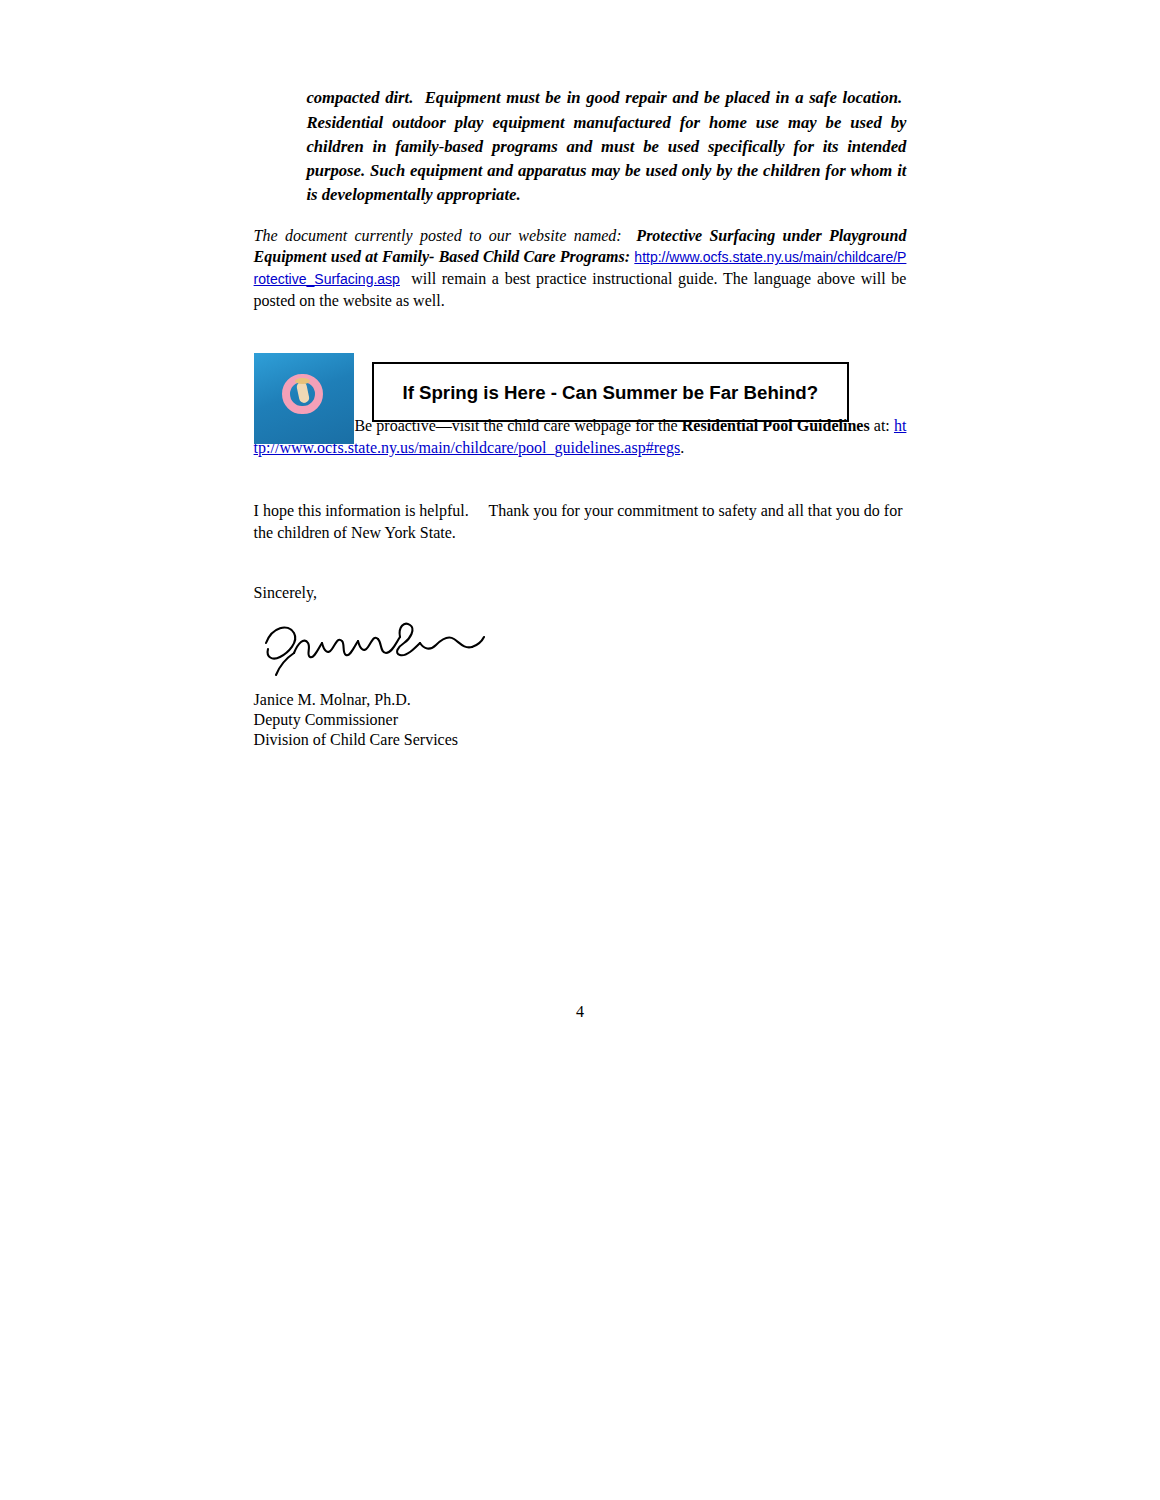compacted dirt. Equipment must be in good repair and be placed in a safe location. Residential outdoor play equipment manufactured for home use may be used by children in family-based programs and must be used specifically for its intended purpose. Such equipment and apparatus may be used only by the children for whom it is developmentally appropriate.
The document currently posted to our website named: Protective Surfacing under Playground Equipment used at Family- Based Child Care Programs: http://www.ocfs.state.ny.us/main/childcare/Protective_Surfacing.asp will remain a best practice instructional guide. The language above will be posted on the website as well.
If Spring is Here - Can Summer be Far Behind?
Be proactive—visit the child care webpage for the Residential Pool Guidelines at: http://www.ocfs.state.ny.us/main/childcare/pool_guidelines.asp#regs.
I hope this information is helpful. Thank you for your commitment to safety and all that you do for the children of New York State.
Sincerely,
Janice M. Molnar, Ph.D.
Deputy Commissioner
Division of Child Care Services
4